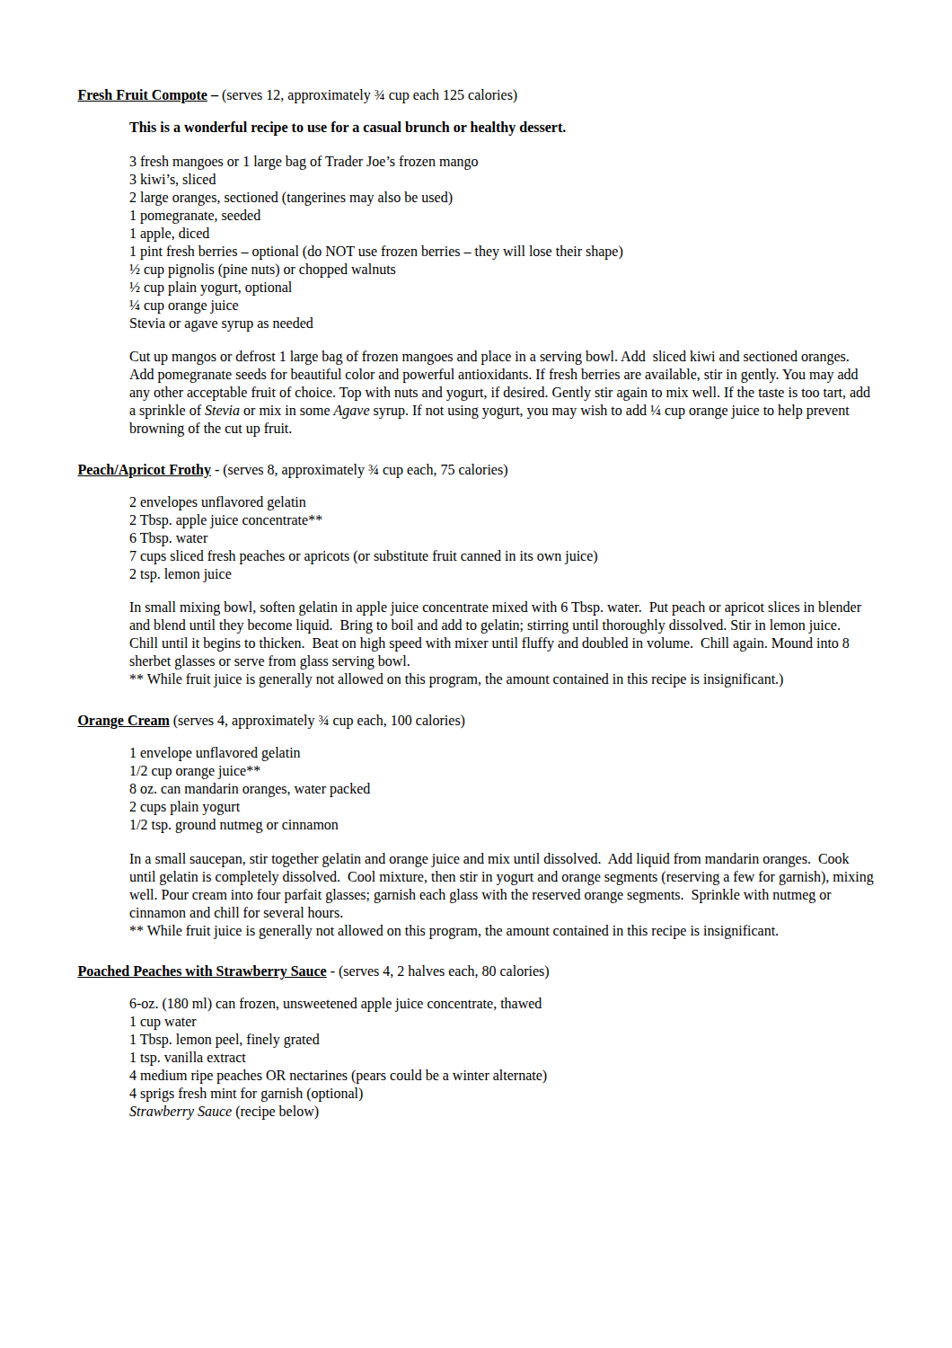Fresh Fruit Compote – (serves 12, approximately ¾ cup each 125 calories)
This is a wonderful recipe to use for a casual brunch or healthy dessert.
3 fresh mangoes or 1 large bag of Trader Joe’s frozen mango
3 kiwi’s, sliced
2 large oranges, sectioned (tangerines may also be used)
1 pomegranate, seeded
1 apple, diced
1 pint fresh berries – optional (do NOT use frozen berries – they will lose their shape)
½ cup pignolis (pine nuts) or chopped walnuts
½ cup plain yogurt, optional
¼ cup orange juice
Stevia or agave syrup as needed
Cut up mangos or defrost 1 large bag of frozen mangoes and place in a serving bowl. Add sliced kiwi and sectioned oranges. Add pomegranate seeds for beautiful color and powerful antioxidants. If fresh berries are available, stir in gently. You may add any other acceptable fruit of choice. Top with nuts and yogurt, if desired. Gently stir again to mix well. If the taste is too tart, add a sprinkle of Stevia or mix in some Agave syrup. If not using yogurt, you may wish to add ¼ cup orange juice to help prevent browning of the cut up fruit.
Peach/Apricot Frothy - (serves 8, approximately ¾ cup each, 75 calories)
2 envelopes unflavored gelatin
2 Tbsp. apple juice concentrate**
6 Tbsp. water
7 cups sliced fresh peaches or apricots (or substitute fruit canned in its own juice)
2 tsp. lemon juice
In small mixing bowl, soften gelatin in apple juice concentrate mixed with 6 Tbsp. water. Put peach or apricot slices in blender and blend until they become liquid. Bring to boil and add to gelatin; stirring until thoroughly dissolved. Stir in lemon juice. Chill until it begins to thicken. Beat on high speed with mixer until fluffy and doubled in volume. Chill again. Mound into 8 sherbet glasses or serve from glass serving bowl.
** While fruit juice is generally not allowed on this program, the amount contained in this recipe is insignificant.)
Orange Cream (serves 4, approximately ¾ cup each, 100 calories)
1 envelope unflavored gelatin
1/2 cup orange juice**
8 oz. can mandarin oranges, water packed
2 cups plain yogurt
1/2 tsp. ground nutmeg or cinnamon
In a small saucepan, stir together gelatin and orange juice and mix until dissolved. Add liquid from mandarin oranges. Cook until gelatin is completely dissolved. Cool mixture, then stir in yogurt and orange segments (reserving a few for garnish), mixing well. Pour cream into four parfait glasses; garnish each glass with the reserved orange segments. Sprinkle with nutmeg or cinnamon and chill for several hours.
** While fruit juice is generally not allowed on this program, the amount contained in this recipe is insignificant.
Poached Peaches with Strawberry Sauce - (serves 4, 2 halves each, 80 calories)
6-oz. (180 ml) can frozen, unsweetened apple juice concentrate, thawed
1 cup water
1 Tbsp. lemon peel, finely grated
1 tsp. vanilla extract
4 medium ripe peaches OR nectarines (pears could be a winter alternate)
4 sprigs fresh mint for garnish (optional)
Strawberry Sauce (recipe below)